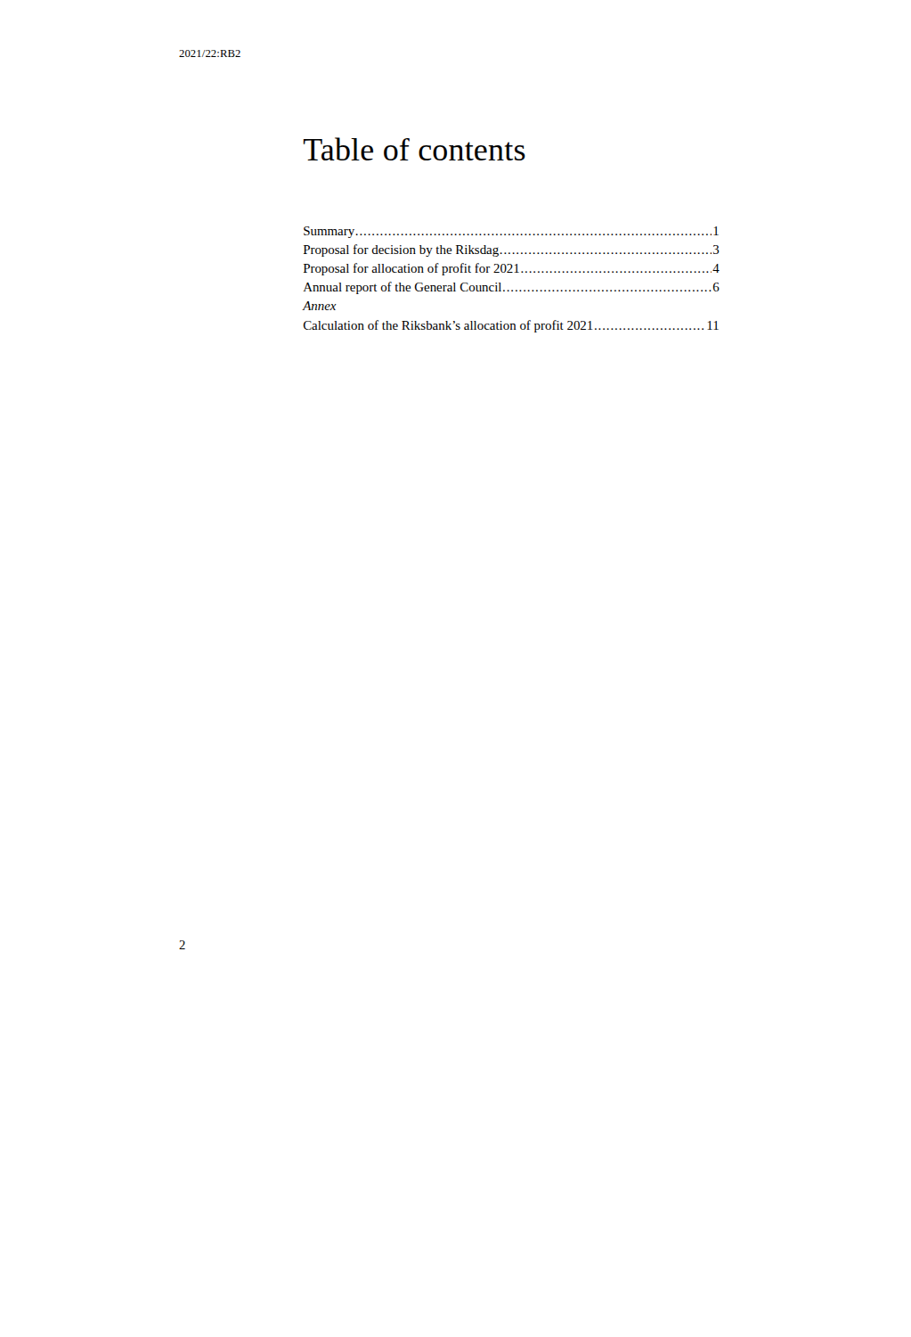2021/22:RB2
Table of contents
Summary .................................................................................................. 1
Proposal for decision by the Riksdag .......................................................... 3
Proposal for allocation of profit for 2021 ..................................................... 4
Annual report of the General Council ........................................................... 6
Annex
Calculation of the Riksbank’s allocation of profit 2021 .............................. 11
2